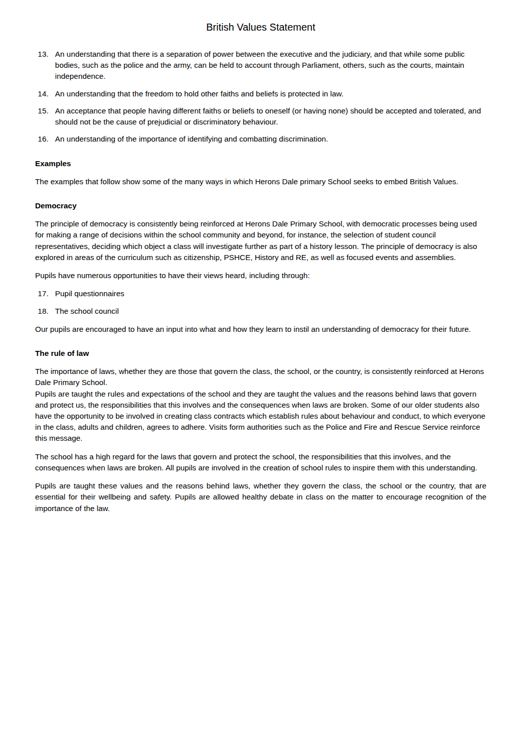British Values Statement
An understanding that there is a separation of power between the executive and the judiciary, and that while some public bodies, such as the police and the army, can be held to account through Parliament, others, such as the courts, maintain independence.
An understanding that the freedom to hold other faiths and beliefs is protected in law.
An acceptance that people having different faiths or beliefs to oneself (or having none) should be accepted and tolerated, and should not be the cause of prejudicial or discriminatory behaviour.
An understanding of the importance of identifying and combatting discrimination.
Examples
The examples that follow show some of the many ways in which Herons Dale primary School seeks to embed British Values.
Democracy
The principle of democracy is consistently being reinforced at Herons Dale Primary School, with democratic processes being used for making a range of decisions within the school community and beyond, for instance, the selection of student council representatives, deciding which object a class will investigate further as part of a history lesson. The principle of democracy is also explored in areas of the curriculum such as citizenship, PSHCE, History and RE, as well as focused events and assemblies.
Pupils have numerous opportunities to have their views heard, including through:
Pupil questionnaires
The school council
Our pupils are encouraged to have an input into what and how they learn to instil an understanding of democracy for their future.
The rule of law
The importance of laws, whether they are those that govern the class, the school, or the country, is consistently reinforced at Herons Dale Primary School.
Pupils are taught the rules and expectations of the school and they are taught the values and the reasons behind laws that govern and protect us, the responsibilities that this involves and the consequences when laws are broken. Some of our older students also have the opportunity to be involved in creating class contracts which establish rules about behaviour and conduct, to which everyone in the class, adults and children, agrees to adhere. Visits form authorities such as the Police and Fire and Rescue Service reinforce this message.
The school has a high regard for the laws that govern and protect the school, the responsibilities that this involves, and the consequences when laws are broken. All pupils are involved in the creation of school rules to inspire them with this understanding.
Pupils are taught these values and the reasons behind laws, whether they govern the class, the school or the country, that are essential for their wellbeing and safety. Pupils are allowed healthy debate in class on the matter to encourage recognition of the importance of the law.